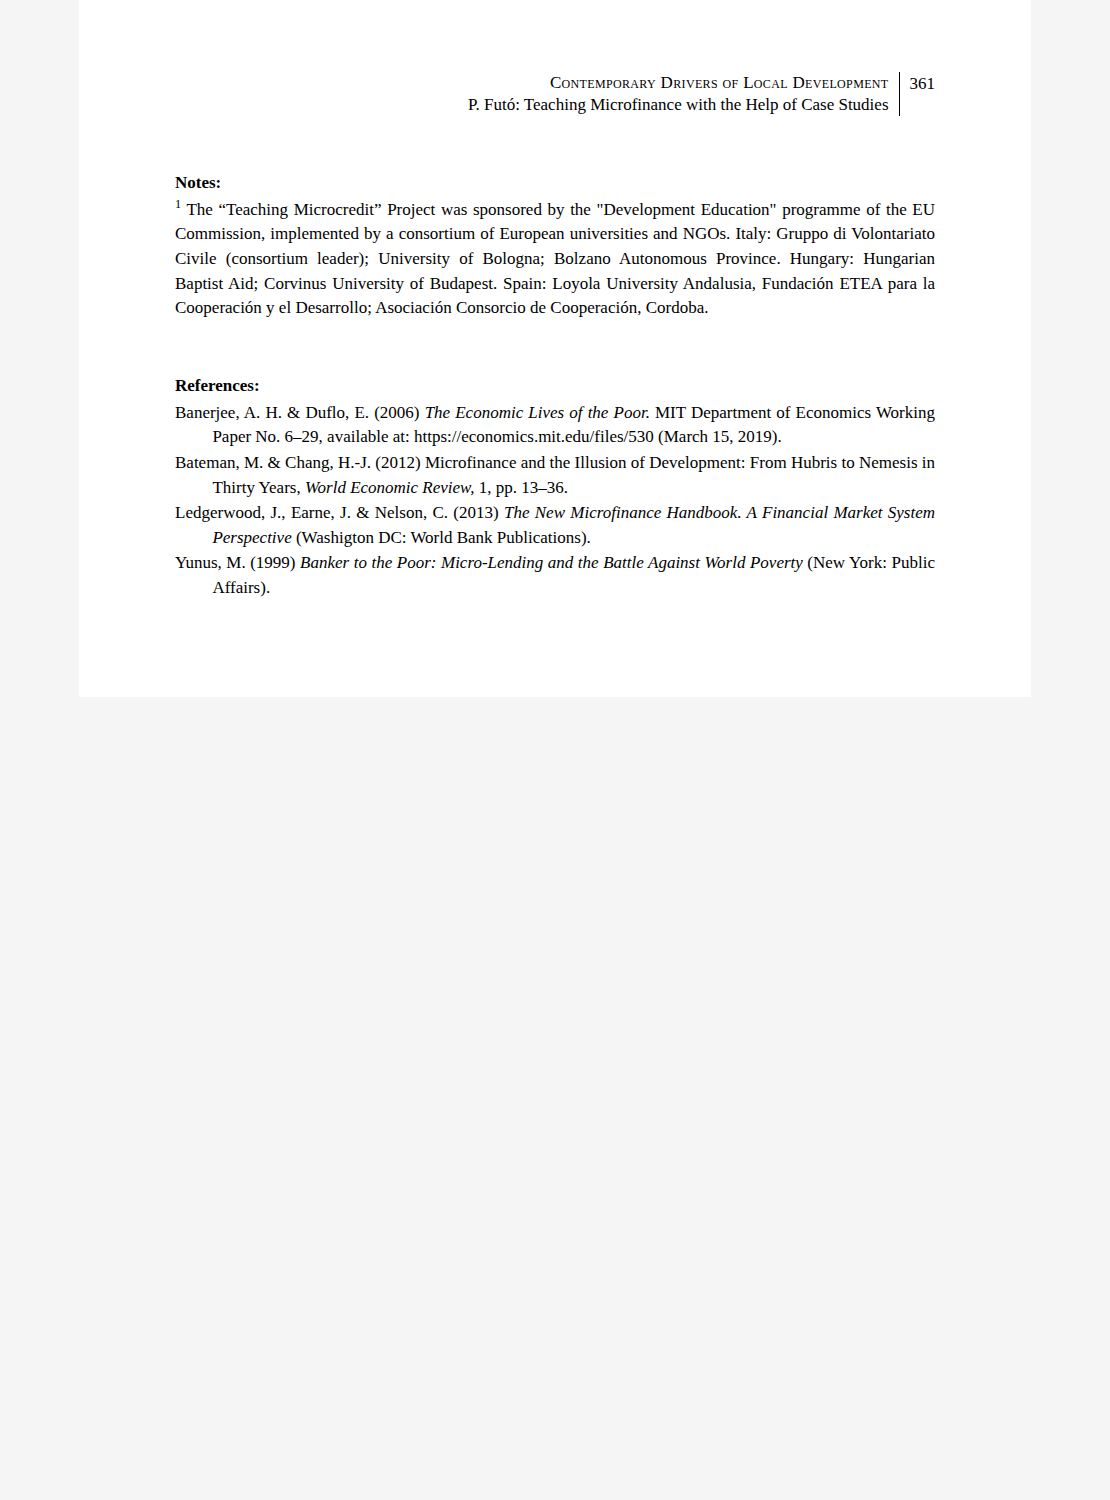Contemporary Drivers of Local Development
P. Futó: Teaching Microfinance with the Help of Case Studies
361
Notes:
1 The “Teaching Microcredit” Project was sponsored by the "Development Education" programme of the EU Commission, implemented by a consortium of European universities and NGOs. Italy: Gruppo di Volontariato Civile (consortium leader); University of Bologna; Bolzano Autonomous Province. Hungary: Hungarian Baptist Aid; Corvinus University of Budapest. Spain: Loyola University Andalusia, Fundación ETEA para la Cooperación y el Desarrollo; Asociación Consorcio de Cooperación, Cordoba.
References:
Banerjee, A. H. & Duflo, E. (2006) The Economic Lives of the Poor. MIT Department of Economics Working Paper No. 6–29, available at: https://economics.mit.edu/files/530 (March 15, 2019).
Bateman, M. & Chang, H.-J. (2012) Microfinance and the Illusion of Development: From Hubris to Nemesis in Thirty Years, World Economic Review, 1, pp. 13–36.
Ledgerwood, J., Earne, J. & Nelson, C. (2013) The New Microfinance Handbook. A Financial Market System Perspective (Washigton DC: World Bank Publications).
Yunus, M. (1999) Banker to the Poor: Micro-Lending and the Battle Against World Poverty (New York: Public Affairs).